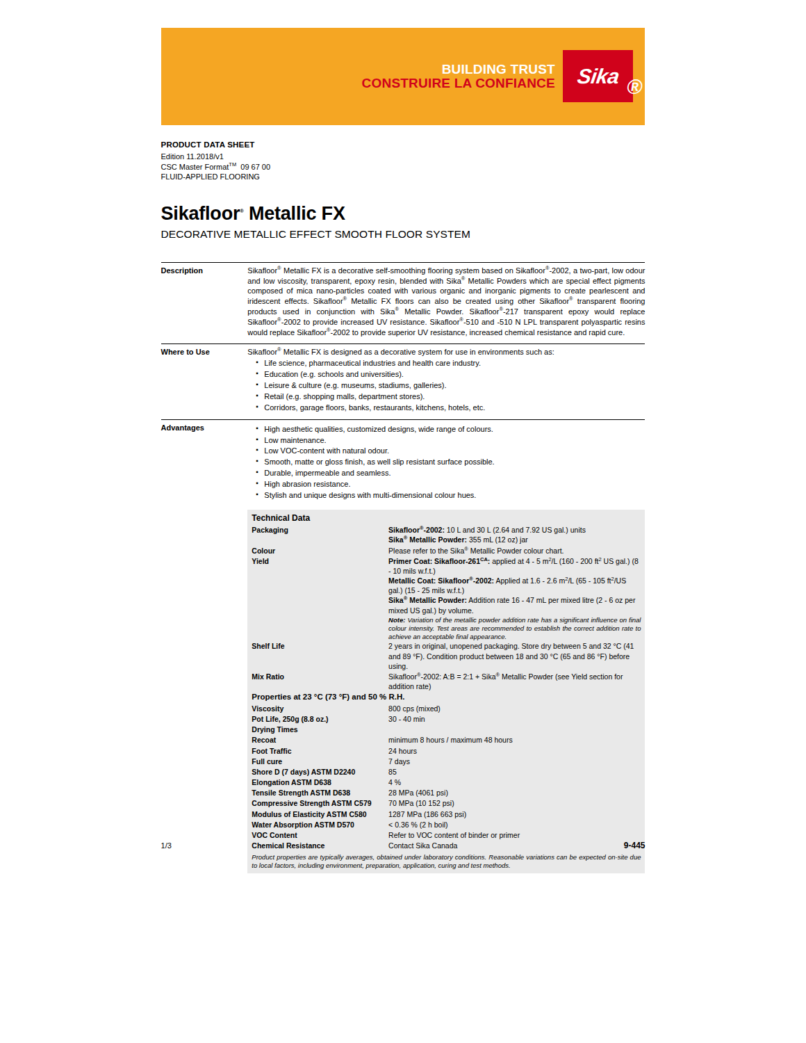BUILDING TRUST
CONSTRUIRE LA CONFIANCE
Sika ®
PRODUCT DATA SHEET
Edition 11.2018/v1
CSC Master FormatTM 09 67 00
FLUID-APPLIED FLOORING
Sikafloor® Metallic FX
DECORATIVE METALLIC EFFECT SMOOTH FLOOR SYSTEM
| Description | Sikafloor ® Metallic FX is a decorative self-smoothing flooring system based on Sikafloor ® -2002, a two-part, low odour and low viscosity, transparent, epoxy resin, blended with Sika ® Metallic Powders which are special effect pigments composed of mica nano-particles coated with various organic and inorganic pigments to create pearlescent and iridescent effects. Sikafloor ® Metallic FX floors can also be created using other Sikafloor ® transparent flooring products used in conjunction with Sika ® Metallic Powder. Sikafloor ® -217 transparent epoxy would replace Sikafloor ® -2002 to provide increased UV resistance. Sikafloor ® -510 and -510 N LPL transparent polyaspartic resins would replace Sikafloor ® -2002 to provide superior UV resistance, increased chemical resistance and rapid cure. |
| Where to Use | Sikafloor ® Metallic FX is designed as a decorative system for use in environments such as: Life science, pharmaceutical industries and health care industry. Education (e.g. schools and universities). Leisure & culture (e.g. museums, stadiums, galleries). Retail (e.g. shopping malls, department stores). Corridors, garage floors, banks, restaurants, kitchens, hotels, etc. |
| Advantages | High aesthetic qualities, customized designs, wide range of colours. Low maintenance. Low VOC-content with natural odour. Smooth, matte or gloss finish, as well slip resistant surface possible. Durable, impermeable and seamless. High abrasion resistance. Stylish and unique designs with multi-dimensional colour hues. |
| | Technical Data / Packaging / Sikafloor ® -2002: 10 L and 30 L (2.64 and 7.92 US gal.) units Sika ® Metallic Powder: 355 mL (12 oz) jar / / Colour / Please refer to the Sika ® Metallic Powder colour chart. / / Yield / Primer Coat: Sikafloor-261 CA : applied at 4 - 5 m 2 /L (160 - 200 ft 2 US gal.) (8 - 10 mils w.f.t.) Metallic Coat: Sikafloor ® -2002: Applied at 1.6 - 2.6 m 2 /L (65 - 105 ft 2 /US gal.) (15 - 25 mils w.f.t.) Sika ® Metallic Powder: Addition rate 16 - 47 mL per mixed litre (2 - 6 oz per mixed US gal.) by volume. Note: Variation of the metallic powder addition rate has a significant influence on final colour intensity. Test areas are recommended to establish the correct addition rate to achieve an acceptable final appearance. / / Shelf Life / 2 years in original, unopened packaging. Store dry between 5 and 32 °C (41 and 89 °F). Condition product between 18 and 30 °C (65 and 86 °F) before using. / / Mix Ratio / Sikafloor ® -2002: A:B = 2:1 + Sika ® Metallic Powder (see Yield section for addition rate) / / Properties at 23 °C (73 °F) and 50 % R.H. / / Viscosity / 800 cps (mixed) / / Pot Life, 250g (8.8 oz.) / 30 - 40 min / / Drying Times / / / Recoat / minimum 8 hours / maximum 48 hours / / Foot Traffic / 24 hours / / Full cure / 7 days / / Shore D (7 days) ASTM D2240 / 85 / / Elongation ASTM D638 / 4 % / / Tensile Strength ASTM D638 / 28 MPa (4061 psi) / / Compressive Strength ASTM C579 / 70 MPa (10 152 psi) / / Modulus of Elasticity ASTM C580 / 1287 MPa (186 663 psi) / / Water Absorption ASTM D570 / < 0.36 % (2 h boil) / / VOC Content / Refer to VOC content of binder or primer / / Chemical Resistance / Contact Sika Canada / Product properties are typically averages, obtained under laboratory conditions. Reasonable variations can be expected on-site due to local factors, including environment, preparation, application, curing and test methods. |
1/3
9-445